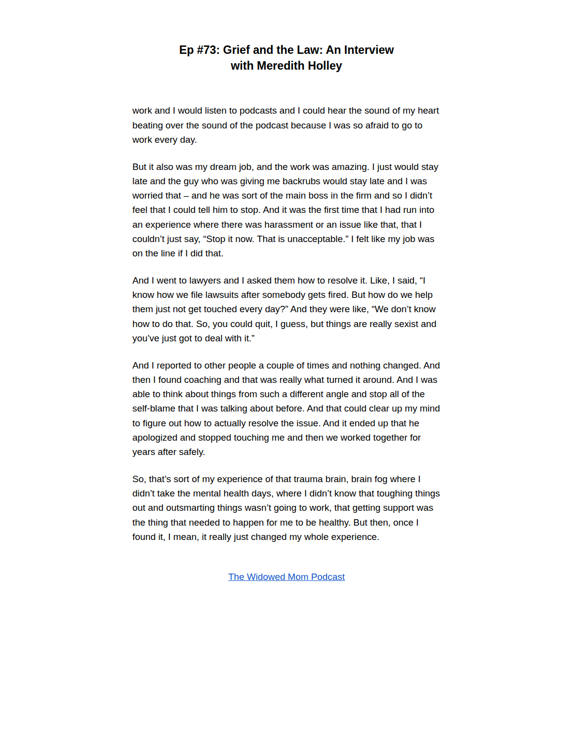Ep #73: Grief and the Law: An Interview
with Meredith Holley
work and I would listen to podcasts and I could hear the sound of my heart beating over the sound of the podcast because I was so afraid to go to work every day.
But it also was my dream job, and the work was amazing. I just would stay late and the guy who was giving me backrubs would stay late and I was worried that – and he was sort of the main boss in the firm and so I didn’t feel that I could tell him to stop. And it was the first time that I had run into an experience where there was harassment or an issue like that, that I couldn’t just say, “Stop it now. That is unacceptable.” I felt like my job was on the line if I did that.
And I went to lawyers and I asked them how to resolve it. Like, I said, “I know how we file lawsuits after somebody gets fired. But how do we help them just not get touched every day?” And they were like, “We don’t know how to do that. So, you could quit, I guess, but things are really sexist and you’ve just got to deal with it.”
And I reported to other people a couple of times and nothing changed. And then I found coaching and that was really what turned it around. And I was able to think about things from such a different angle and stop all of the self-blame that I was talking about before. And that could clear up my mind to figure out how to actually resolve the issue. And it ended up that he apologized and stopped touching me and then we worked together for years after safely.
So, that’s sort of my experience of that trauma brain, brain fog where I didn’t take the mental health days, where I didn’t know that toughing things out and outsmarting things wasn’t going to work, that getting support was the thing that needed to happen for me to be healthy. But then, once I found it, I mean, it really just changed my whole experience.
The Widowed Mom Podcast